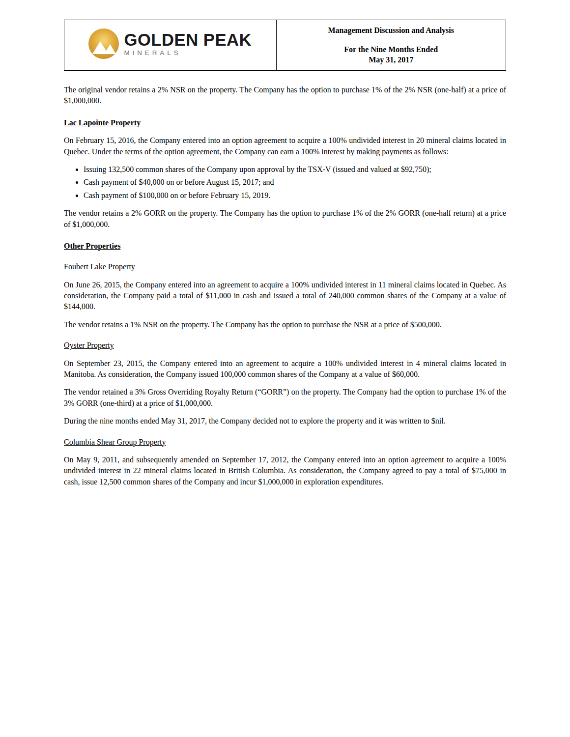| GOLDEN PEAK MINERALS | Management Discussion and Analysis For the Nine Months Ended May 31, 2017 |
The original vendor retains a 2% NSR on the property. The Company has the option to purchase 1% of the 2% NSR (one-half) at a price of $1,000,000.
Lac Lapointe Property
On February 15, 2016, the Company entered into an option agreement to acquire a 100% undivided interest in 20 mineral claims located in Quebec. Under the terms of the option agreement, the Company can earn a 100% interest by making payments as follows:
Issuing 132,500 common shares of the Company upon approval by the TSX-V (issued and valued at $92,750);
Cash payment of $40,000 on or before August 15, 2017; and
Cash payment of $100,000 on or before February 15, 2019.
The vendor retains a 2% GORR on the property. The Company has the option to purchase 1% of the 2% GORR (one-half return) at a price of $1,000,000.
Other Properties
Foubert Lake Property
On June 26, 2015, the Company entered into an agreement to acquire a 100% undivided interest in 11 mineral claims located in Quebec. As consideration, the Company paid a total of $11,000 in cash and issued a total of 240,000 common shares of the Company at a value of $144,000.
The vendor retains a 1% NSR on the property. The Company has the option to purchase the NSR at a price of $500,000.
Oyster Property
On September 23, 2015, the Company entered into an agreement to acquire a 100% undivided interest in 4 mineral claims located in Manitoba. As consideration, the Company issued 100,000 common shares of the Company at a value of $60,000.
The vendor retained a 3% Gross Overriding Royalty Return (“GORR”) on the property. The Company had the option to purchase 1% of the 3% GORR (one-third) at a price of $1,000,000.
During the nine months ended May 31, 2017, the Company decided not to explore the property and it was written to $nil.
Columbia Shear Group Property
On May 9, 2011, and subsequently amended on September 17, 2012, the Company entered into an option agreement to acquire a 100% undivided interest in 22 mineral claims located in British Columbia. As consideration, the Company agreed to pay a total of $75,000 in cash, issue 12,500 common shares of the Company and incur $1,000,000 in exploration expenditures.